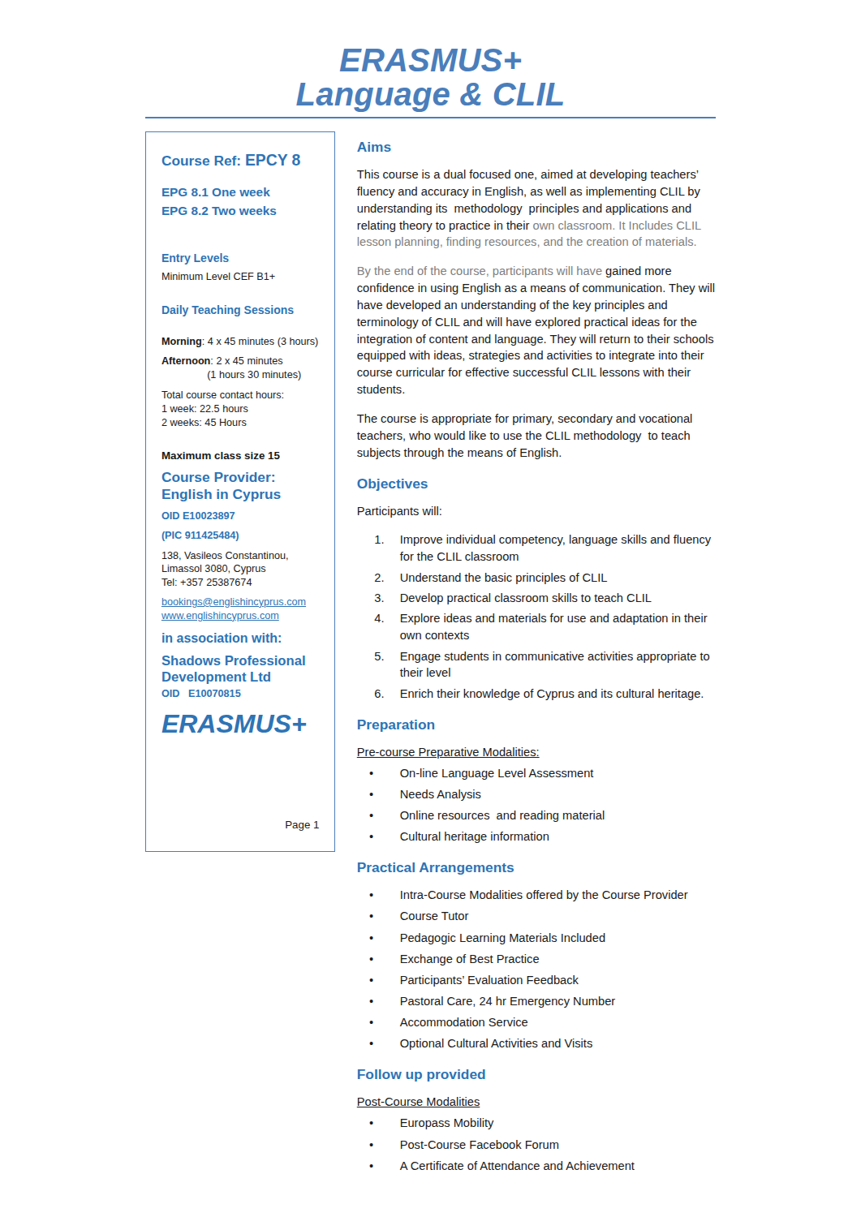ERASMUS+Language & CLIL
Course Ref: EPCY 8
EPG 8.1 One week
EPG 8.2 Two weeks
Entry Levels
Minimum Level CEF B1+
Daily Teaching Sessions
Morning: 4 x 45 minutes (3 hours)
Afternoon: 2 x 45 minutes
(1 hours 30 minutes)
Total course contact hours:
1 week: 22.5 hours
2 weeks: 45 Hours
Maximum class size 15
Course Provider:English in Cyprus
OID E10023897
(PIC 911425484)
138, Vasileos Constantinou,
Limassol 3080, Cyprus
Tel: +357 25387674
bookings@englishincyprus.com
www.englishincyprus.com
in association with:
Shadows Professional
Development Ltd OID E10070815
ERASMUS+
Page 1
Aims
This course is a dual focused one, aimed at developing teachers’ fluency and accuracy in English, as well as implementing CLIL by understanding its methodology principles and applications and relating theory to practice in their own classroom. It Includes CLIL lesson planning, finding resources, and the creation of materials.
By the end of the course, participants will have gained more confidence in using English as a means of communication. They will have developed an understanding of the key principles and terminology of CLIL and will have explored practical ideas for the integration of content and language. They will return to their schools equipped with ideas, strategies and activities to integrate into their course curricular for effective successful CLIL lessons with their students.
The course is appropriate for primary, secondary and vocational teachers, who would like to use the CLIL methodology to teach subjects through the means of English.
Objectives
Participants will:
Improve individual competency, language skills and fluency for the CLIL classroom
Understand the basic principles of CLIL
Develop practical classroom skills to teach CLIL
Explore ideas and materials for use and adaptation in their own contexts
Engage students in communicative activities appropriate to their level
Enrich their knowledge of Cyprus and its cultural heritage.
Preparation
Pre-course Preparative Modalities:
On-line Language Level Assessment
Needs Analysis
Online resources and reading material
Cultural heritage information
Practical Arrangements
Intra-Course Modalities offered by the Course Provider
Course Tutor
Pedagogic Learning Materials Included
Exchange of Best Practice
Participants’ Evaluation Feedback
Pastoral Care, 24 hr Emergency Number
Accommodation Service
Optional Cultural Activities and Visits
Follow up provided
Post-Course Modalities
Europass Mobility
Post-Course Facebook Forum
A Certificate of Attendance and Achievement